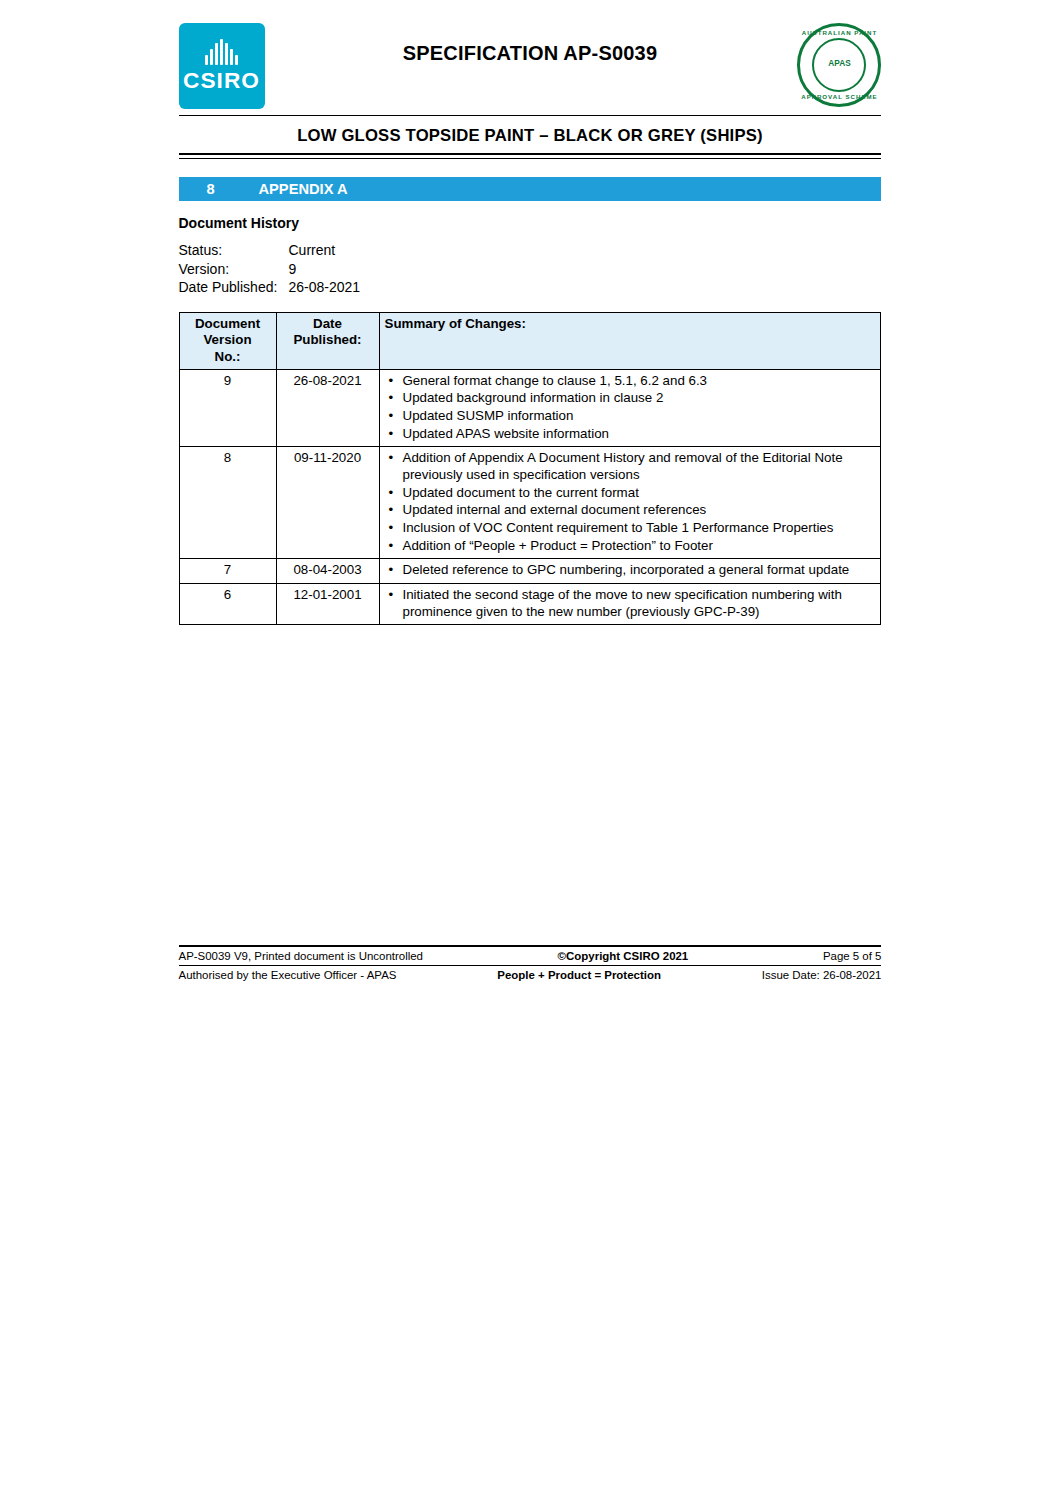CSIRO
SPECIFICATION AP-S0039
AUSTRALIAN PAINT
APPROVAL SCHEME
APAS
LOW GLOSS TOPSIDE PAINT – BLACK OR GREY (SHIPS)
8 APPENDIX A
Document History
| Status: | Current |
| Version: | 9 |
| Date Published: | 26-08-2021 |
| Document Version No.: | Date Published: | Summary of Changes: |
| --- | --- | --- |
| 9 | 26-08-2021 | General format change to clause 1, 5.1, 6.2 and 6.3 Updated background information in clause 2 Updated SUSMP information Updated APAS website information |
| 8 | 09-11-2020 | Addition of Appendix A Document History and removal of the Editorial Note previously used in specification versions Updated document to the current format Updated internal and external document references Inclusion of VOC Content requirement to Table 1 Performance Properties Addition of “People + Product = Protection” to Footer |
| 7 | 08-04-2003 | Deleted reference to GPC numbering, incorporated a general format update |
| 6 | 12-01-2001 | Initiated the second stage of the move to new specification numbering with prominence given to the new number (previously GPC-P-39) |
AP-S0039 V9, Printed document is Uncontrolled
©Copyright CSIRO 2021
Page 5 of 5
Authorised by the Executive Officer - APAS
People + Product = Protection
Issue Date: 26-08-2021